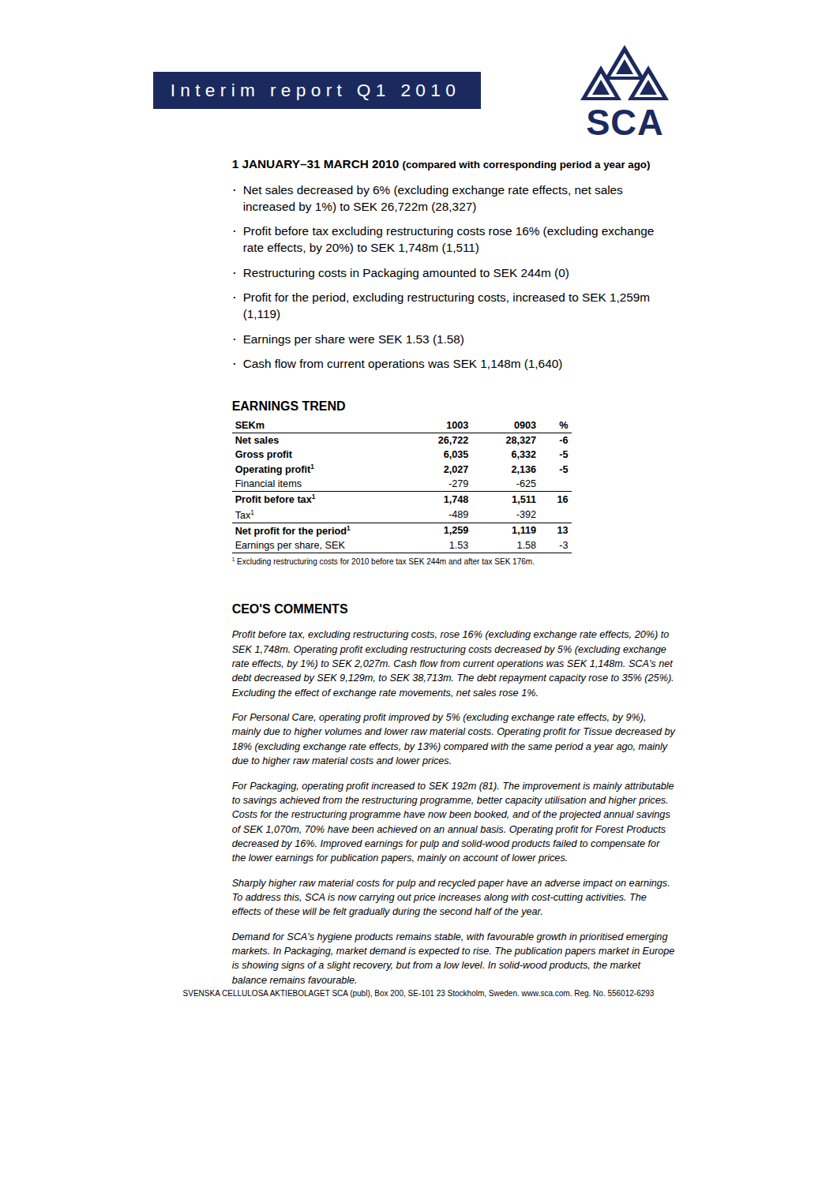Interim report Q1 2010
SCA
1 JANUARY–31 MARCH 2010 (compared with corresponding period a year ago)
Net sales decreased by 6% (excluding exchange rate effects, net sales increased by 1%) to SEK 26,722m (28,327)
Profit before tax excluding restructuring costs rose 16% (excluding exchange rate effects, by 20%) to SEK 1,748m (1,511)
Restructuring costs in Packaging amounted to SEK 244m (0)
Profit for the period, excluding restructuring costs, increased to SEK 1,259m (1,119)
Earnings per share were SEK 1.53 (1.58)
Cash flow from current operations was SEK 1,148m (1,640)
EARNINGS TREND
| SEKm | 1003 | 0903 | % |
| --- | --- | --- | --- |
| Net sales | 26,722 | 28,327 | -6 |
| Gross profit | 6,035 | 6,332 | -5 |
| Operating profit 1 | 2,027 | 2,136 | -5 |
| Financial items | -279 | -625 | |
| Profit before tax 1 | 1,748 | 1,511 | 16 |
| Tax 1 | -489 | -392 | |
| Net profit for the period 1 | 1,259 | 1,119 | 13 |
| Earnings per share, SEK | 1.53 | 1.58 | -3 |
1 Excluding restructuring costs for 2010 before tax SEK 244m and after tax SEK 176m.
CEO'S COMMENTS
Profit before tax, excluding restructuring costs, rose 16% (excluding exchange rate effects, 20%) to SEK 1,748m. Operating profit excluding restructuring costs decreased by 5% (excluding exchange rate effects, by 1%) to SEK 2,027m. Cash flow from current operations was SEK 1,148m. SCA's net debt decreased by SEK 9,129m, to SEK 38,713m. The debt repayment capacity rose to 35% (25%). Excluding the effect of exchange rate movements, net sales rose 1%.
For Personal Care, operating profit improved by 5% (excluding exchange rate effects, by 9%), mainly due to higher volumes and lower raw material costs. Operating profit for Tissue decreased by 18% (excluding exchange rate effects, by 13%) compared with the same period a year ago, mainly due to higher raw material costs and lower prices.
For Packaging, operating profit increased to SEK 192m (81). The improvement is mainly attributable to savings achieved from the restructuring programme, better capacity utilisation and higher prices. Costs for the restructuring programme have now been booked, and of the projected annual savings of SEK 1,070m, 70% have been achieved on an annual basis. Operating profit for Forest Products decreased by 16%. Improved earnings for pulp and solid-wood products failed to compensate for the lower earnings for publication papers, mainly on account of lower prices.
Sharply higher raw material costs for pulp and recycled paper have an adverse impact on earnings. To address this, SCA is now carrying out price increases along with cost-cutting activities. The effects of these will be felt gradually during the second half of the year.
Demand for SCA's hygiene products remains stable, with favourable growth in prioritised emerging markets. In Packaging, market demand is expected to rise. The publication papers market in Europe is showing signs of a slight recovery, but from a low level. In solid-wood products, the market balance remains favourable.
SVENSKA CELLULOSA AKTIEBOLAGET SCA (publ), Box 200, SE-101 23 Stockholm, Sweden. www.sca.com. Reg. No. 556012-6293